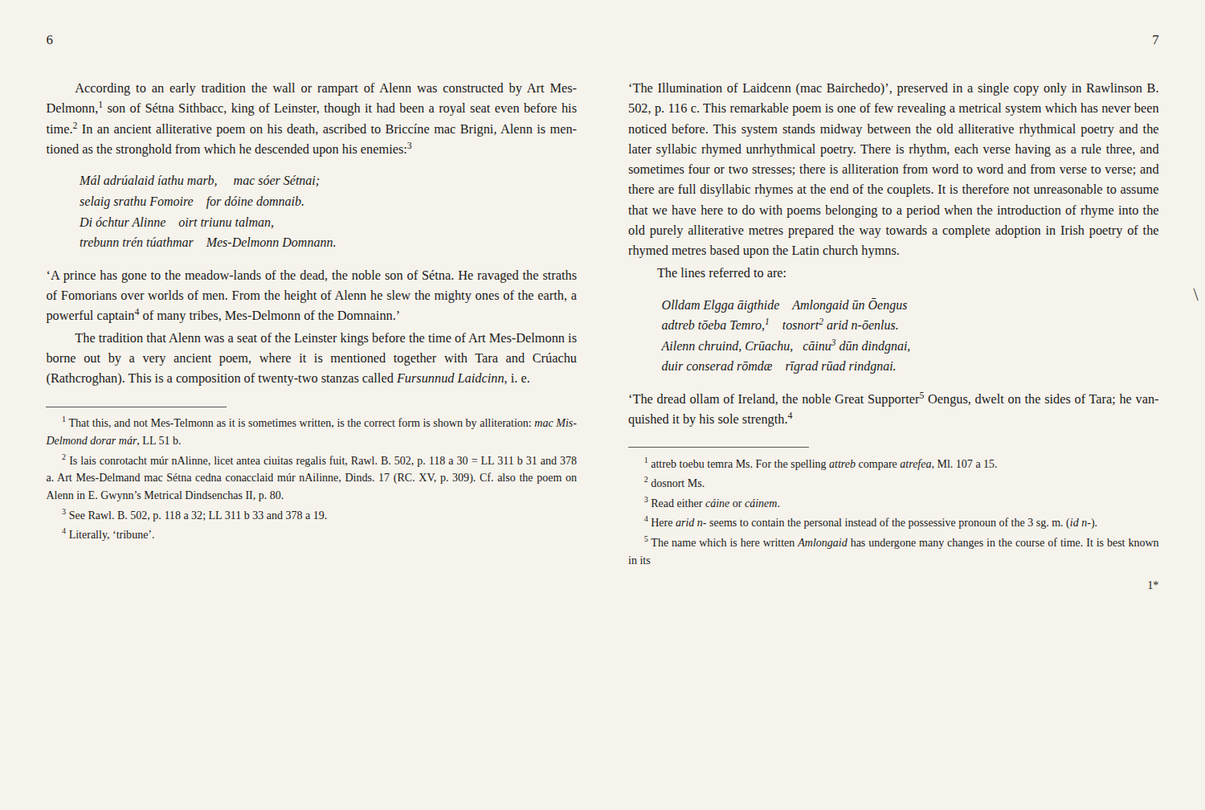6
According to an early tradition the wall or rampart of Alenn was constructed by Art Mes-Delmonn,1 son of Sétna Sithbacc, king of Leinster, though it had been a royal seat even before his time.2 In an ancient alliterative poem on his death, ascribed to Briccíne mac Brigni, Alenn is mentioned as the stronghold from which he descended upon his enemies:3
Mál adrúalaid íathu marb, mac sóer Sétnai; selaig srathu Fomoire for dóine domnaib. Di óchtur Alinne oirt triunu talman, trebunn trén túathmar Mes-Delmonn Domnann.
‘A prince has gone to the meadow-lands of the dead, the noble son of Sétna. He ravaged the straths of Fomorians over worlds of men. From the height of Alenn he slew the mighty ones of the earth, a powerful captain4 of many tribes, Mes-Delmonn of the Domnainn.’
The tradition that Alenn was a seat of the Leinster kings before the time of Art Mes-Delmonn is borne out by a very ancient poem, where it is mentioned together with Tara and Crúachu (Rathcroghan). This is a composition of twenty-two stanzas called Fursunnud Laidcinn, i. e.
1 That this, and not Mes-Telmonn as it is sometimes written, is the correct form is shown by alliteration: mac Mis-Delmond dorar már, LL 51 b.
2 Is lais conrotacht múr nAlinne, licet antea ciuitas regalis fuit, Rawl. B. 502, p. 118 a 30 = LL 311 b 31 and 378 a. Art Mes-Delmand mac Sétna cedna conacclaid múr nAilinne, Dinds. 17 (RC. XV, p. 309). Cf. also the poem on Alenn in E. Gwynn’s Metrical Dindsenchas II, p. 80.
3 See Rawl. B. 502, p. 118 a 32; LL 311 b 33 and 378 a 19.
4 Literally, ‘tribune’.
7
\
‘The Illumination of Laidcenn (mac Bairchedo)’, preserved in a single copy only in Rawlinson B. 502, p. 116 c. This remarkable poem is one of few revealing a metrical system which has never been noticed before. This system stands midway between the old alliterative rhythmical poetry and the later syllabic rhymed unrhythmical poetry. There is rhythm, each verse having as a rule three, and sometimes four or two stresses; there is alliteration from word to word and from verse to verse; and there are full disyllabic rhymes at the end of the couplets. It is therefore not unreasonable to assume that we have here to do with poems belonging to a period when the introduction of rhyme into the old purely alliterative metres prepared the way towards a complete adoption in Irish poetry of the rhymed metres based upon the Latin church hymns.
The lines referred to are:
Olldam Elgga āigthide Amlongaid ūn Ōengus adtreb tōeba Temro,1 tosnort2 arid n-ōenlus. Ailenn chruind, Crūachu, cāinu3 dūn dindgnai, duir conserad rōmdæ rīgrad rūad rindgnai.
‘The dread ollam of Ireland, the noble Great Supporter5 Oengus, dwelt on the sides of Tara; he vanquished it by his sole strength.4
1 attreb toebu temra Ms. For the spelling attreb compare atrefea, Ml. 107 a 15.
2 dosnort Ms.
3 Read either cáine or cáinem.
4 Here arid n- seems to contain the personal instead of the possessive pronoun of the 3 sg. m. (id n-).
5 The name which is here written Amlongaid has undergone many changes in the course of time. It is best known in its
1*